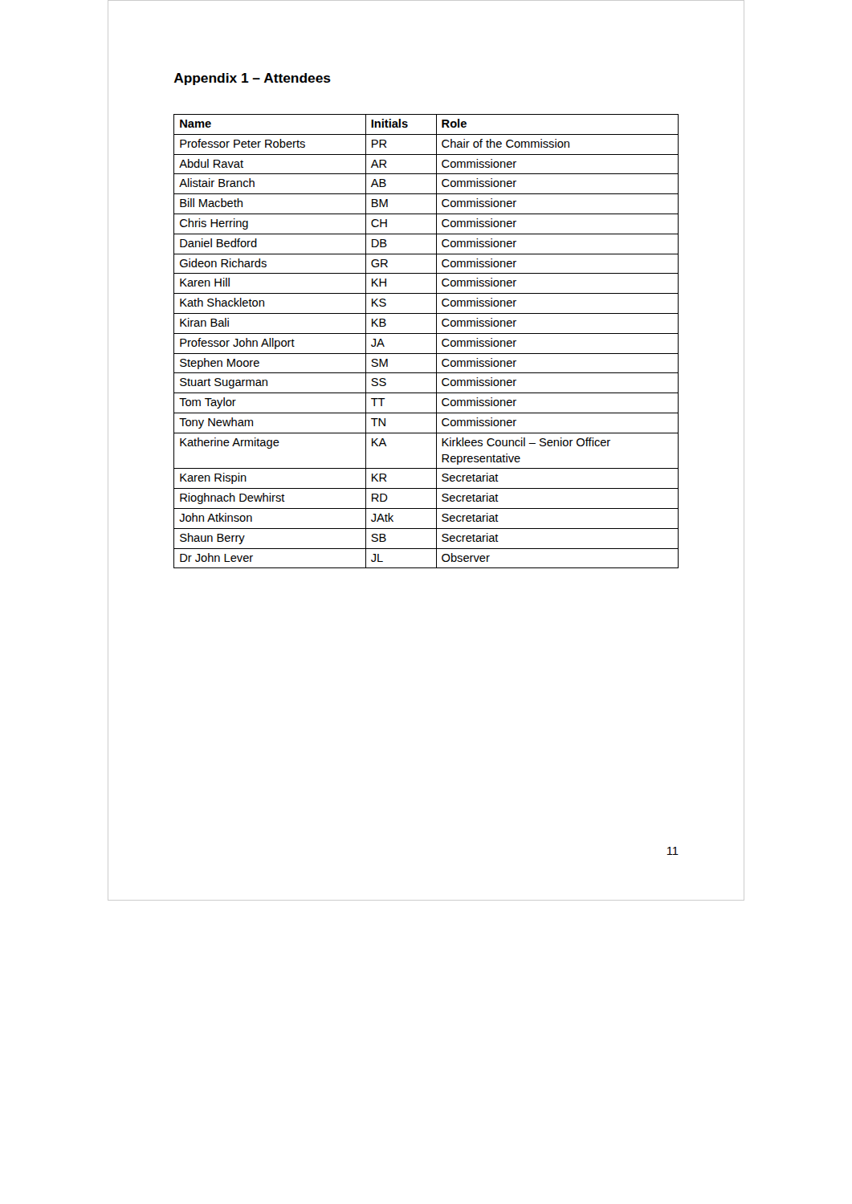Appendix 1 – Attendees
| Name | Initials | Role |
| --- | --- | --- |
| Professor Peter Roberts | PR | Chair of the Commission |
| Abdul Ravat | AR | Commissioner |
| Alistair Branch | AB | Commissioner |
| Bill Macbeth | BM | Commissioner |
| Chris Herring | CH | Commissioner |
| Daniel Bedford | DB | Commissioner |
| Gideon Richards | GR | Commissioner |
| Karen Hill | KH | Commissioner |
| Kath Shackleton | KS | Commissioner |
| Kiran Bali | KB | Commissioner |
| Professor John Allport | JA | Commissioner |
| Stephen Moore | SM | Commissioner |
| Stuart Sugarman | SS | Commissioner |
| Tom Taylor | TT | Commissioner |
| Tony Newham | TN | Commissioner |
| Katherine Armitage | KA | Kirklees Council – Senior Officer Representative |
| Karen Rispin | KR | Secretariat |
| Rioghnach Dewhirst | RD | Secretariat |
| John Atkinson | JAtk | Secretariat |
| Shaun Berry | SB | Secretariat |
| Dr John Lever | JL | Observer |
11